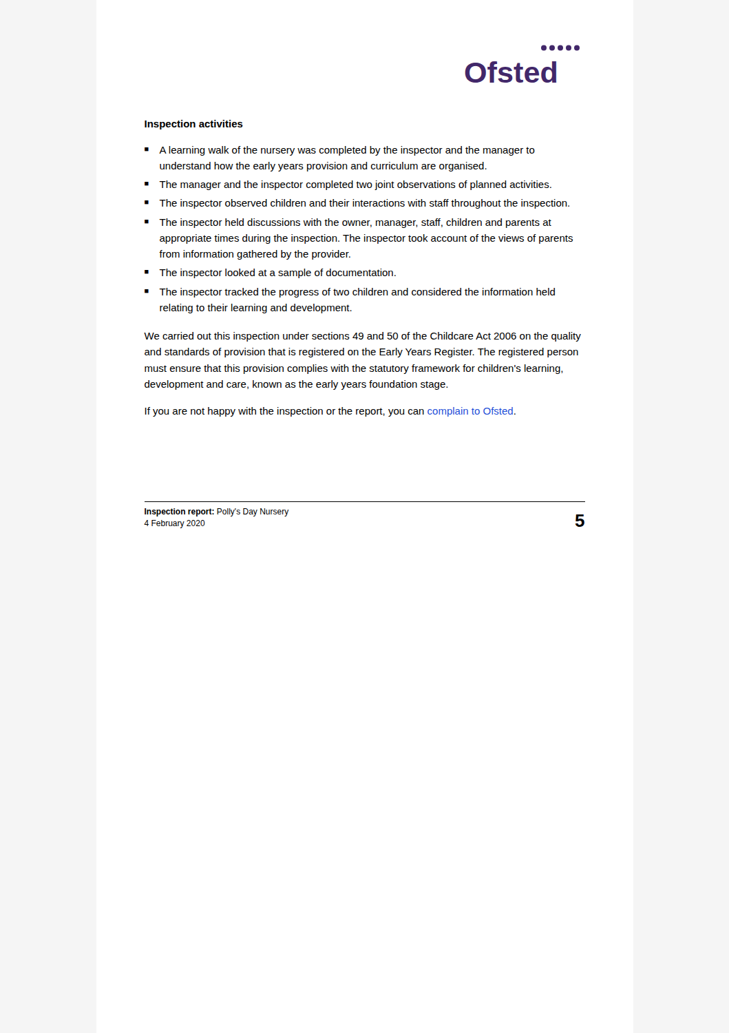Inspection activities
A learning walk of the nursery was completed by the inspector and the manager to understand how the early years provision and curriculum are organised.
The manager and the inspector completed two joint observations of planned activities.
The inspector observed children and their interactions with staff throughout the inspection.
The inspector held discussions with the owner, manager, staff, children and parents at appropriate times during the inspection. The inspector took account of the views of parents from information gathered by the provider.
The inspector looked at a sample of documentation.
The inspector tracked the progress of two children and considered the information held relating to their learning and development.
We carried out this inspection under sections 49 and 50 of the Childcare Act 2006 on the quality and standards of provision that is registered on the Early Years Register. The registered person must ensure that this provision complies with the statutory framework for children's learning, development and care, known as the early years foundation stage.
If you are not happy with the inspection or the report, you can complain to Ofsted.
Inspection report: Polly's Day Nursery
4 February 2020
5